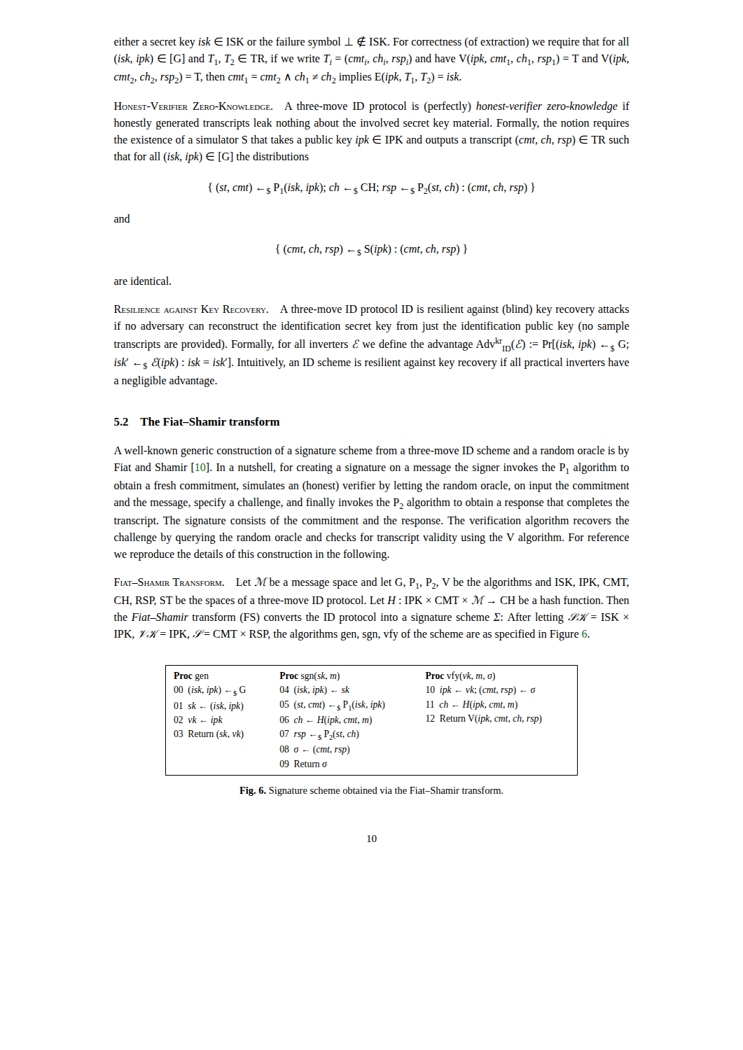either a secret key isk ∈ ISK or the failure symbol ⊥ ∉ ISK. For correctness (of extraction) we require that for all (isk, ipk) ∈ [G] and T1, T2 ∈ TR, if we write Ti = (cmti, chi, rspi) and have V(ipk, cmt1, ch1, rsp1) = T and V(ipk, cmt2, ch2, rsp2) = T, then cmt1 = cmt2 ∧ ch1 ≠ ch2 implies E(ipk, T1, T2) = isk.
Honest-Verifier Zero-Knowledge. A three-move ID protocol is (perfectly) honest-verifier zero-knowledge if honestly generated transcripts leak nothing about the involved secret key material. Formally, the notion requires the existence of a simulator S that takes a public key ipk ∈ IPK and outputs a transcript (cmt, ch, rsp) ∈ TR such that for all (isk, ipk) ∈ [G] the distributions
{ (st, cmt) ←$ P1(isk, ipk); ch ←$ CH; rsp ←$ P2(st, ch) : (cmt, ch, rsp) }
and
{ (cmt, ch, rsp) ←$ S(ipk) : (cmt, ch, rsp) }
are identical.
Resilience against Key Recovery. A three-move ID protocol ID is resilient against (blind) key recovery attacks if no adversary can reconstruct the identification secret key from just the identification public key (no sample transcripts are provided). Formally, for all inverters ℰ we define the advantage AdvkrID(ℰ) := Pr[(isk, ipk) ←$ G; isk′ ←$ ℰ(ipk) : isk = isk′]. Intuitively, an ID scheme is resilient against key recovery if all practical inverters have a negligible advantage.
5.2 The Fiat–Shamir transform
A well-known generic construction of a signature scheme from a three-move ID scheme and a random oracle is by Fiat and Shamir [10]. In a nutshell, for creating a signature on a message the signer invokes the P1 algorithm to obtain a fresh commitment, simulates an (honest) verifier by letting the random oracle, on input the commitment and the message, specify a challenge, and finally invokes the P2 algorithm to obtain a response that completes the transcript. The signature consists of the commitment and the response. The verification algorithm recovers the challenge by querying the random oracle and checks for transcript validity using the V algorithm. For reference we reproduce the details of this construction in the following.
Fiat–Shamir Transform. Let ℳ be a message space and let G, P1, P2, V be the algorithms and ISK, IPK, CMT, CH, RSP, ST be the spaces of a three-move ID protocol. Let H : IPK × CMT × ℳ → CH be a hash function. Then the Fiat–Shamir transform (FS) converts the ID protocol into a signature scheme Σ: After letting 𝒮𝒦 = ISK × IPK, 𝒱𝒦 = IPK, 𝒮 = CMT × RSP, the algorithms gen, sgn, vfy of the scheme are as specified in Figure 6.
| Proc gen 00 ( isk , ipk ) ← $ G 01 sk ← ( isk , ipk ) 02 vk ← ipk 03 Return ( sk , vk ) | Proc sgn( sk , m ) 04 ( isk , ipk ) ← sk 05 ( st , cmt ) ← $ P 1 ( isk , ipk ) 06 ch ← H ( ipk , cmt , m ) 07 rsp ← $ P 2 ( st , ch ) 08 σ ← ( cmt , rsp ) 09 Return σ | Proc vfy( vk , m , σ ) 10 ipk ← vk ; ( cmt , rsp ) ← σ 11 ch ← H ( ipk , cmt , m ) 12 Return V( ipk , cmt , ch , rsp ) |
Fig. 6. Signature scheme obtained via the Fiat–Shamir transform.
10